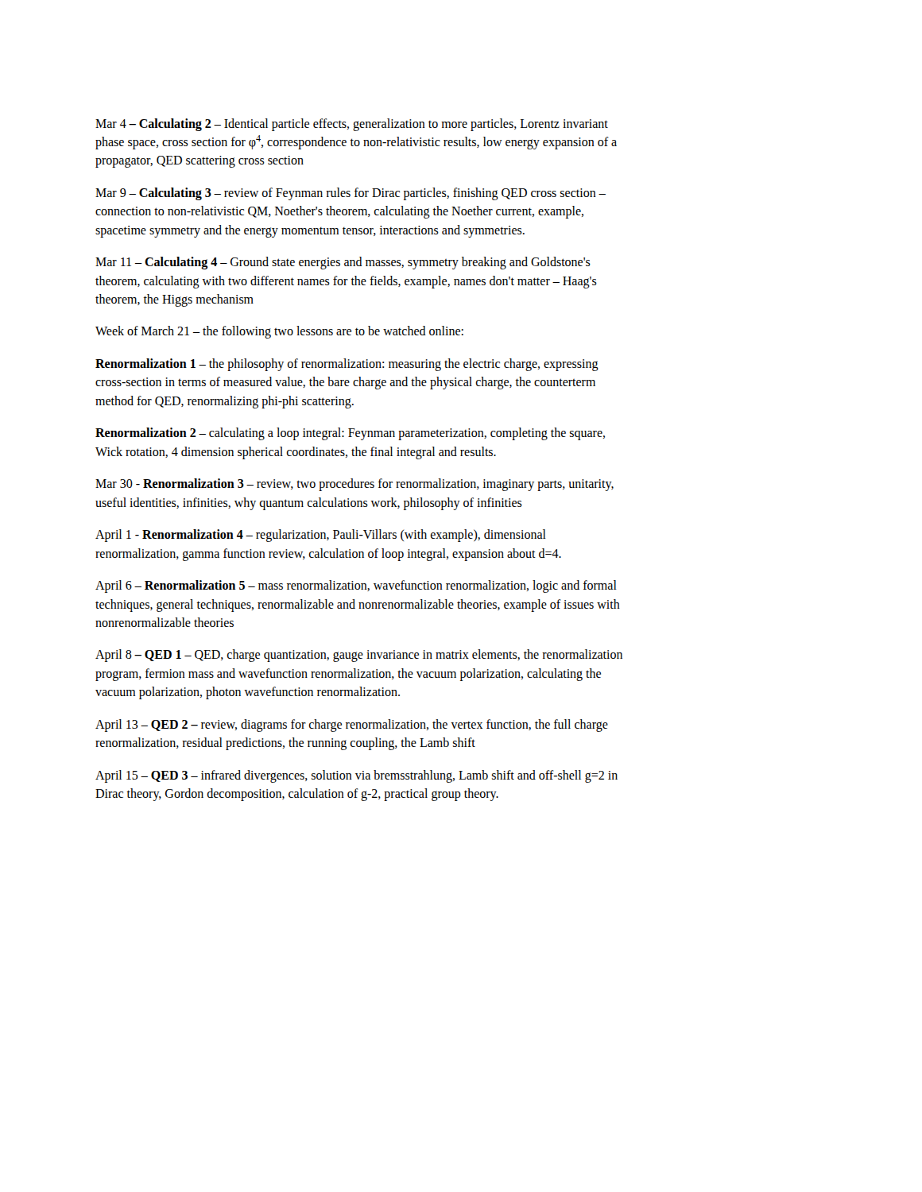Mar 4 – Calculating 2 – Identical particle effects, generalization to more particles, Lorentz invariant phase space, cross section for φ4, correspondence to non-relativistic results, low energy expansion of a propagator, QED scattering cross section
Mar 9 – Calculating 3 – review of Feynman rules for Dirac particles, finishing QED cross section – connection to non-relativistic QM, Noether's theorem, calculating the Noether current, example, spacetime symmetry and the energy momentum tensor, interactions and symmetries.
Mar 11 – Calculating 4 – Ground state energies and masses, symmetry breaking and Goldstone's theorem, calculating with two different names for the fields, example, names don't matter – Haag's theorem, the Higgs mechanism
Week of March 21 – the following two lessons are to be watched online:
Renormalization 1 – the philosophy of renormalization: measuring the electric charge, expressing cross-section in terms of measured value, the bare charge and the physical charge, the counterterm method for QED, renormalizing phi-phi scattering.
Renormalization 2 – calculating a loop integral: Feynman parameterization, completing the square, Wick rotation, 4 dimension spherical coordinates, the final integral and results.
Mar 30 - Renormalization 3 – review, two procedures for renormalization, imaginary parts, unitarity, useful identities, infinities, why quantum calculations work, philosophy of infinities
April 1 - Renormalization 4 – regularization, Pauli-Villars (with example), dimensional renormalization, gamma function review, calculation of loop integral, expansion about d=4.
April 6 – Renormalization 5 – mass renormalization, wavefunction renormalization, logic and formal techniques, general techniques, renormalizable and nonrenormalizable theories, example of issues with nonrenormalizable theories
April 8 – QED 1 – QED, charge quantization, gauge invariance in matrix elements, the renormalization program, fermion mass and wavefunction renormalization, the vacuum polarization, calculating the vacuum polarization, photon wavefunction renormalization.
April 13 – QED 2 – review, diagrams for charge renormalization, the vertex function, the full charge renormalization, residual predictions, the running coupling, the Lamb shift
April 15 – QED 3 – infrared divergences, solution via bremsstrahlung, Lamb shift and off-shell g=2 in Dirac theory, Gordon decomposition, calculation of g-2, practical group theory.